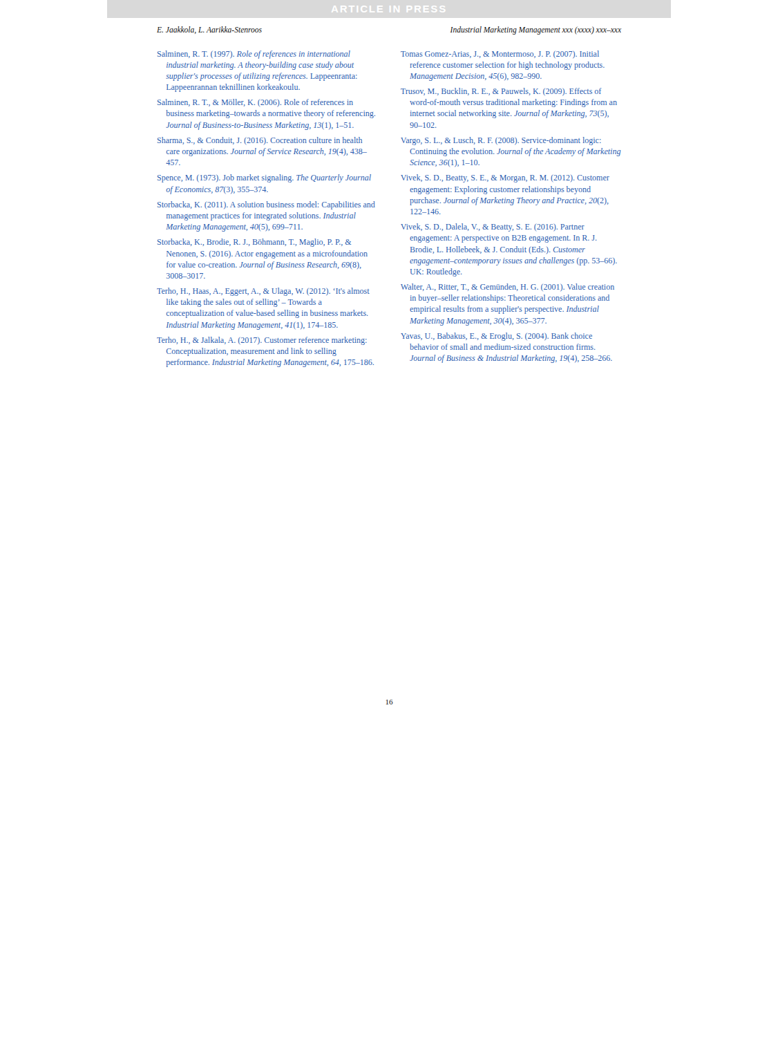ARTICLE IN PRESS
E. Jaakkola, L. Aarikka-Stenroos
Industrial Marketing Management xxx (xxxx) xxx–xxx
Salminen, R. T. (1997). Role of references in international industrial marketing. A theory-building case study about supplier's processes of utilizing references. Lappeenranta: Lappeenrannan teknillinen korkeakoulu.
Salminen, R. T., & Möller, K. (2006). Role of references in business marketing–towards a normative theory of referencing. Journal of Business-to-Business Marketing, 13(1), 1–51.
Sharma, S., & Conduit, J. (2016). Cocreation culture in health care organizations. Journal of Service Research, 19(4), 438–457.
Spence, M. (1973). Job market signaling. The Quarterly Journal of Economics, 87(3), 355–374.
Storbacka, K. (2011). A solution business model: Capabilities and management practices for integrated solutions. Industrial Marketing Management, 40(5), 699–711.
Storbacka, K., Brodie, R. J., Böhmann, T., Maglio, P. P., & Nenonen, S. (2016). Actor engagement as a microfoundation for value co-creation. Journal of Business Research, 69(8), 3008–3017.
Terho, H., Haas, A., Eggert, A., & Ulaga, W. (2012). ‘It's almost like taking the sales out of selling’ – Towards a conceptualization of value-based selling in business markets. Industrial Marketing Management, 41(1), 174–185.
Terho, H., & Jalkala, A. (2017). Customer reference marketing: Conceptualization, measurement and link to selling performance. Industrial Marketing Management, 64, 175–186.
Tomas Gomez-Arias, J., & Montermoso, J. P. (2007). Initial reference customer selection for high technology products. Management Decision, 45(6), 982–990.
Trusov, M., Bucklin, R. E., & Pauwels, K. (2009). Effects of word-of-mouth versus traditional marketing: Findings from an internet social networking site. Journal of Marketing, 73(5), 90–102.
Vargo, S. L., & Lusch, R. F. (2008). Service-dominant logic: Continuing the evolution. Journal of the Academy of Marketing Science, 36(1), 1–10.
Vivek, S. D., Beatty, S. E., & Morgan, R. M. (2012). Customer engagement: Exploring customer relationships beyond purchase. Journal of Marketing Theory and Practice, 20(2), 122–146.
Vivek, S. D., Dalela, V., & Beatty, S. E. (2016). Partner engagement: A perspective on B2B engagement. In R. J. Brodie, L. Hollebeek, & J. Conduit (Eds.). Customer engagement–contemporary issues and challenges (pp. 53–66). UK: Routledge.
Walter, A., Ritter, T., & Gemünden, H. G. (2001). Value creation in buyer–seller relationships: Theoretical considerations and empirical results from a supplier's perspective. Industrial Marketing Management, 30(4), 365–377.
Yavas, U., Babakus, E., & Eroglu, S. (2004). Bank choice behavior of small and medium-sized construction firms. Journal of Business & Industrial Marketing, 19(4), 258–266.
16